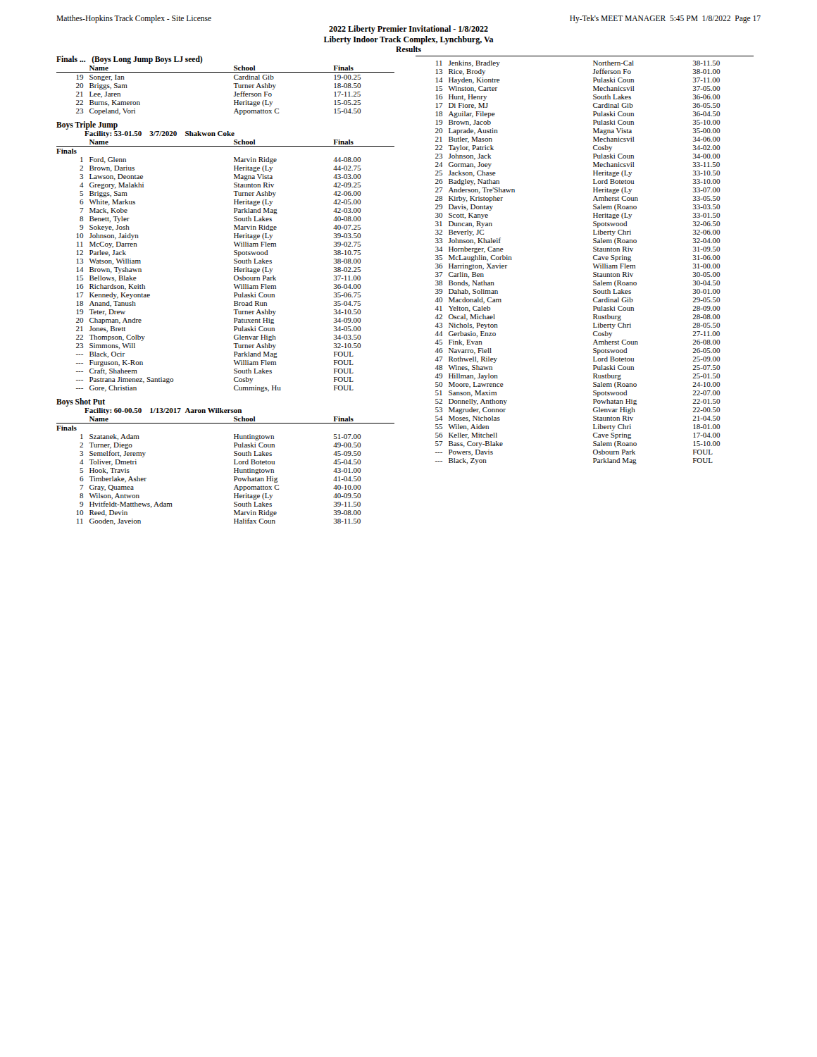Matthes-Hopkins Track Complex - Site License Hy-Tek's MEET MANAGER 5:45 PM 1/8/2022 Page 17
2022 Liberty Premier Invitational - 1/8/2022
Liberty Indoor Track Complex, Lynchburg, Va
Results
Finals ... (Boys Long Jump Boys LJ seed)
| | Name | School | Finals |
| --- | --- | --- | --- |
| 19 | Songer, Ian | Cardinal Gib | 19-00.25 |
| 20 | Briggs, Sam | Turner Ashby | 18-08.50 |
| 21 | Lee, Jaren | Jefferson Fo | 17-11.25 |
| 22 | Burns, Kameron | Heritage (Ly | 15-05.25 |
| 23 | Copeland, Vori | Appomattox C | 15-04.50 |
Boys Triple Jump
Facility: 53-01.50 3/7/2020 Shakwon Coke
| | Name | School | Finals |
| --- | --- | --- | --- |
Finals
| 1 | Ford, Glenn | Marvin Ridge | 44-08.00 |
| 2 | Brown, Darius | Heritage (Ly | 44-02.75 |
| 3 | Lawson, Deontae | Magna Vista | 43-03.00 |
| 4 | Gregory, Malakhi | Staunton Riv | 42-09.25 |
| 5 | Briggs, Sam | Turner Ashby | 42-06.00 |
| 6 | White, Markus | Heritage (Ly | 42-05.00 |
| 7 | Mack, Kobe | Parkland Mag | 42-03.00 |
| 8 | Benett, Tyler | South Lakes | 40-08.00 |
| 9 | Sokeye, Josh | Marvin Ridge | 40-07.25 |
| 10 | Johnson, Jaidyn | Heritage (Ly | 39-03.50 |
| 11 | McCoy, Darren | William Flem | 39-02.75 |
| 12 | Parlee, Jack | Spotswood | 38-10.75 |
| 13 | Watson, William | South Lakes | 38-08.00 |
| 14 | Brown, Tyshawn | Heritage (Ly | 38-02.25 |
| 15 | Bellows, Blake | Osbourn Park | 37-11.00 |
| 16 | Richardson, Keith | William Flem | 36-04.00 |
| 17 | Kennedy, Keyontae | Pulaski Coun | 35-06.75 |
| 18 | Anand, Tanush | Broad Run | 35-04.75 |
| 19 | Teter, Drew | Turner Ashby | 34-10.50 |
| 20 | Chapman, Andre | Patuxent Hig | 34-09.00 |
| 21 | Jones, Brett | Pulaski Coun | 34-05.00 |
| 22 | Thompson, Colby | Glenvar High | 34-03.50 |
| 23 | Simmons, Will | Turner Ashby | 32-10.50 |
| --- | Black, Ocir | Parkland Mag | FOUL |
| --- | Furguson, K-Ron | William Flem | FOUL |
| --- | Craft, Shaheem | South Lakes | FOUL |
| --- | Pastrana Jimenez, Santiago | Cosby | FOUL |
| --- | Gore, Christian | Cummings, Hu | FOUL |
Boys Shot Put
Facility: 60-00.50 1/13/2017 Aaron Wilkerson
| | Name | School | Finals |
| --- | --- | --- | --- |
Finals
| 1 | Szatanek, Adam | Huntingtown | 51-07.00 |
| 2 | Turner, Diego | Pulaski Coun | 49-00.50 |
| 3 | Semelfort, Jeremy | South Lakes | 45-09.50 |
| 4 | Toliver, Dmetri | Lord Botetou | 45-04.50 |
| 5 | Hook, Travis | Huntingtown | 43-01.00 |
| 6 | Timberlake, Asher | Powhatan Hig | 41-04.50 |
| 7 | Gray, Quamea | Appomattox C | 40-10.00 |
| 8 | Wilson, Antwon | Heritage (Ly | 40-09.50 |
| 9 | Hvitfeldt-Matthews, Adam | South Lakes | 39-11.50 |
| 10 | Reed, Devin | Marvin Ridge | 39-08.00 |
| 11 | Gooden, Javeion | Halifax Coun | 38-11.50 |
| 11 | Jenkins, Bradley | Northern-Cal | 38-11.50 |
| 13 | Rice, Brody | Jefferson Fo | 38-01.00 |
| 14 | Hayden, Kiontre | Pulaski Coun | 37-11.00 |
| 15 | Winston, Carter | Mechanicsvil | 37-05.00 |
| 16 | Hunt, Henry | South Lakes | 36-06.00 |
| 17 | Di Fiore, MJ | Cardinal Gib | 36-05.50 |
| 18 | Aguilar, Filepe | Pulaski Coun | 36-04.50 |
| 19 | Brown, Jacob | Pulaski Coun | 35-10.00 |
| 20 | Laprade, Austin | Magna Vista | 35-00.00 |
| 21 | Butler, Mason | Mechanicsvil | 34-06.00 |
| 22 | Taylor, Patrick | Cosby | 34-02.00 |
| 23 | Johnson, Jack | Pulaski Coun | 34-00.00 |
| 24 | Gorman, Joey | Mechanicsvil | 33-11.50 |
| 25 | Jackson, Chase | Heritage (Ly | 33-10.50 |
| 26 | Badgley, Nathan | Lord Botetou | 33-10.00 |
| 27 | Anderson, Tre'Shawn | Heritage (Ly | 33-07.00 |
| 28 | Kirby, Kristopher | Amherst Coun | 33-05.50 |
| 29 | Davis, Dontay | Salem (Roano | 33-03.50 |
| 30 | Scott, Kanye | Heritage (Ly | 33-01.50 |
| 31 | Duncan, Ryan | Spotswood | 32-06.50 |
| 32 | Beverly, JC | Liberty Chri | 32-06.00 |
| 33 | Johnson, Khaleif | Salem (Roano | 32-04.00 |
| 34 | Hornberger, Cane | Staunton Riv | 31-09.50 |
| 35 | McLaughlin, Corbin | Cave Spring | 31-06.00 |
| 36 | Harrington, Xavier | William Flem | 31-00.00 |
| 37 | Carlin, Ben | Staunton Riv | 30-05.00 |
| 38 | Bonds, Nathan | Salem (Roano | 30-04.50 |
| 39 | Dahab, Soliman | South Lakes | 30-01.00 |
| 40 | Macdonald, Cam | Cardinal Gib | 29-05.50 |
| 41 | Yelton, Caleb | Pulaski Coun | 28-09.00 |
| 42 | Oscal, Michael | Rustburg | 28-08.00 |
| 43 | Nichols, Peyton | Liberty Chri | 28-05.50 |
| 44 | Gerbasio, Enzo | Cosby | 27-11.00 |
| 45 | Fink, Evan | Amherst Coun | 26-08.00 |
| 46 | Navarro, Fiell | Spotswood | 26-05.00 |
| 47 | Rothwell, Riley | Lord Botetou | 25-09.00 |
| 48 | Wines, Shawn | Pulaski Coun | 25-07.50 |
| 49 | Hillman, Jaylon | Rustburg | 25-01.50 |
| 50 | Moore, Lawrence | Salem (Roano | 24-10.00 |
| 51 | Sanson, Maxim | Spotswood | 22-07.00 |
| 52 | Donnelly, Anthony | Powhatan Hig | 22-01.50 |
| 53 | Magruder, Connor | Glenvar High | 22-00.50 |
| 54 | Moses, Nicholas | Staunton Riv | 21-04.50 |
| 55 | Wilen, Aiden | Liberty Chri | 18-01.00 |
| 56 | Keller, Mitchell | Cave Spring | 17-04.00 |
| 57 | Bass, Cory-Blake | Salem (Roano | 15-10.00 |
| --- | Powers, Davis | Osbourn Park | FOUL |
| --- | Black, Zyon | Parkland Mag | FOUL |